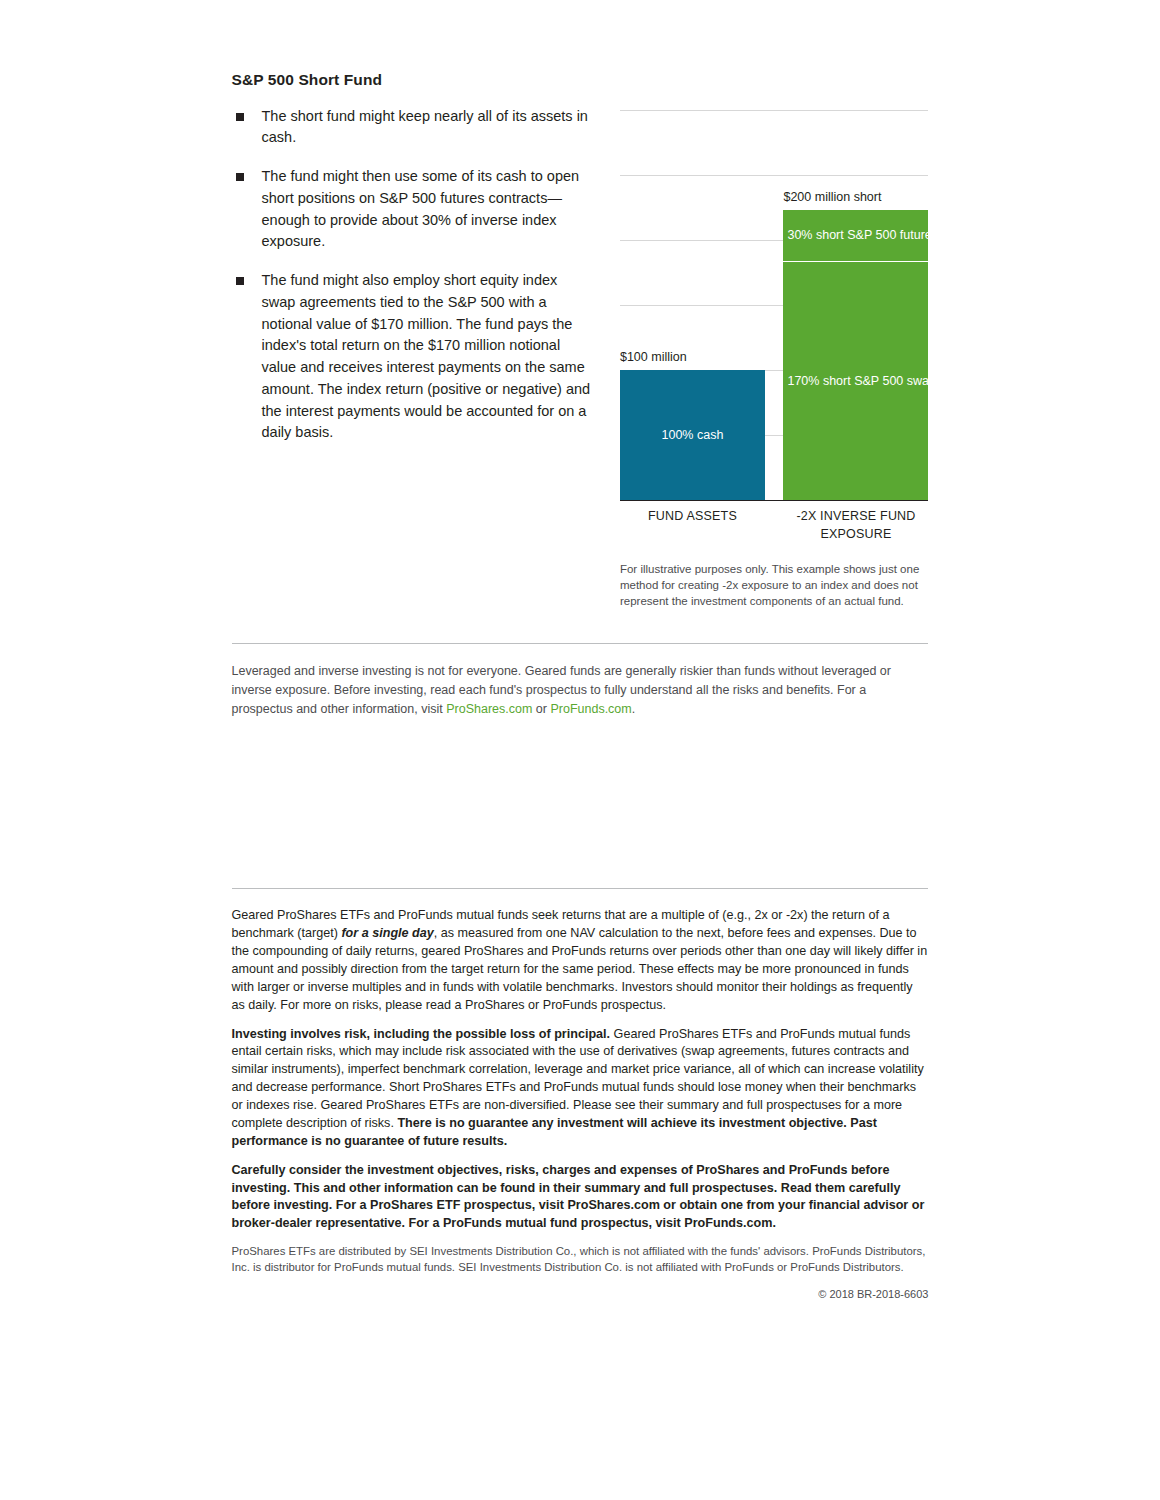S&P 500 Short Fund
The short fund might keep nearly all of its assets in cash.
The fund might then use some of its cash to open short positions on S&P 500 futures contracts—enough to provide about 30% of inverse index exposure.
The fund might also employ short equity index swap agreements tied to the S&P 500 with a notional value of $170 million. The fund pays the index's total return on the $170 million notional value and receives interest payments on the same amount. The index return (positive or negative) and the interest payments would be accounted for on a daily basis.
$100 million
100% cash
$200 million short
30% short S&P 500 futures
170% short S&P 500 swaps
FUND ASSETS
-2X INVERSE FUND EXPOSURE
For illustrative purposes only. This example shows just one method for creating -2x exposure to an index and does not represent the investment components of an actual fund.
Leveraged and inverse investing is not for everyone. Geared funds are generally riskier than funds without leveraged or inverse exposure. Before investing, read each fund's prospectus to fully understand all the risks and benefits. For a prospectus and other information, visit ProShares.com or ProFunds.com.
Geared ProShares ETFs and ProFunds mutual funds seek returns that are a multiple of (e.g., 2x or -2x) the return of a benchmark (target) for a single day, as measured from one NAV calculation to the next, before fees and expenses. Due to the compounding of daily returns, geared ProShares and ProFunds returns over periods other than one day will likely differ in amount and possibly direction from the target return for the same period. These effects may be more pronounced in funds with larger or inverse multiples and in funds with volatile benchmarks. Investors should monitor their holdings as frequently as daily. For more on risks, please read a ProShares or ProFunds prospectus.
Investing involves risk, including the possible loss of principal. Geared ProShares ETFs and ProFunds mutual funds entail certain risks, which may include risk associated with the use of derivatives (swap agreements, futures contracts and similar instruments), imperfect benchmark correlation, leverage and market price variance, all of which can increase volatility and decrease performance. Short ProShares ETFs and ProFunds mutual funds should lose money when their benchmarks or indexes rise. Geared ProShares ETFs are non-diversified. Please see their summary and full prospectuses for a more complete description of risks. There is no guarantee any investment will achieve its investment objective. Past performance is no guarantee of future results.
Carefully consider the investment objectives, risks, charges and expenses of ProShares and ProFunds before investing. This and other information can be found in their summary and full prospectuses. Read them carefully before investing. For a ProShares ETF prospectus, visit ProShares.com or obtain one from your financial advisor or broker-dealer representative. For a ProFunds mutual fund prospectus, visit ProFunds.com.
ProShares ETFs are distributed by SEI Investments Distribution Co., which is not affiliated with the funds' advisors. ProFunds Distributors, Inc. is distributor for ProFunds mutual funds. SEI Investments Distribution Co. is not affiliated with ProFunds or ProFunds Distributors.
© 2018 BR-2018-6603